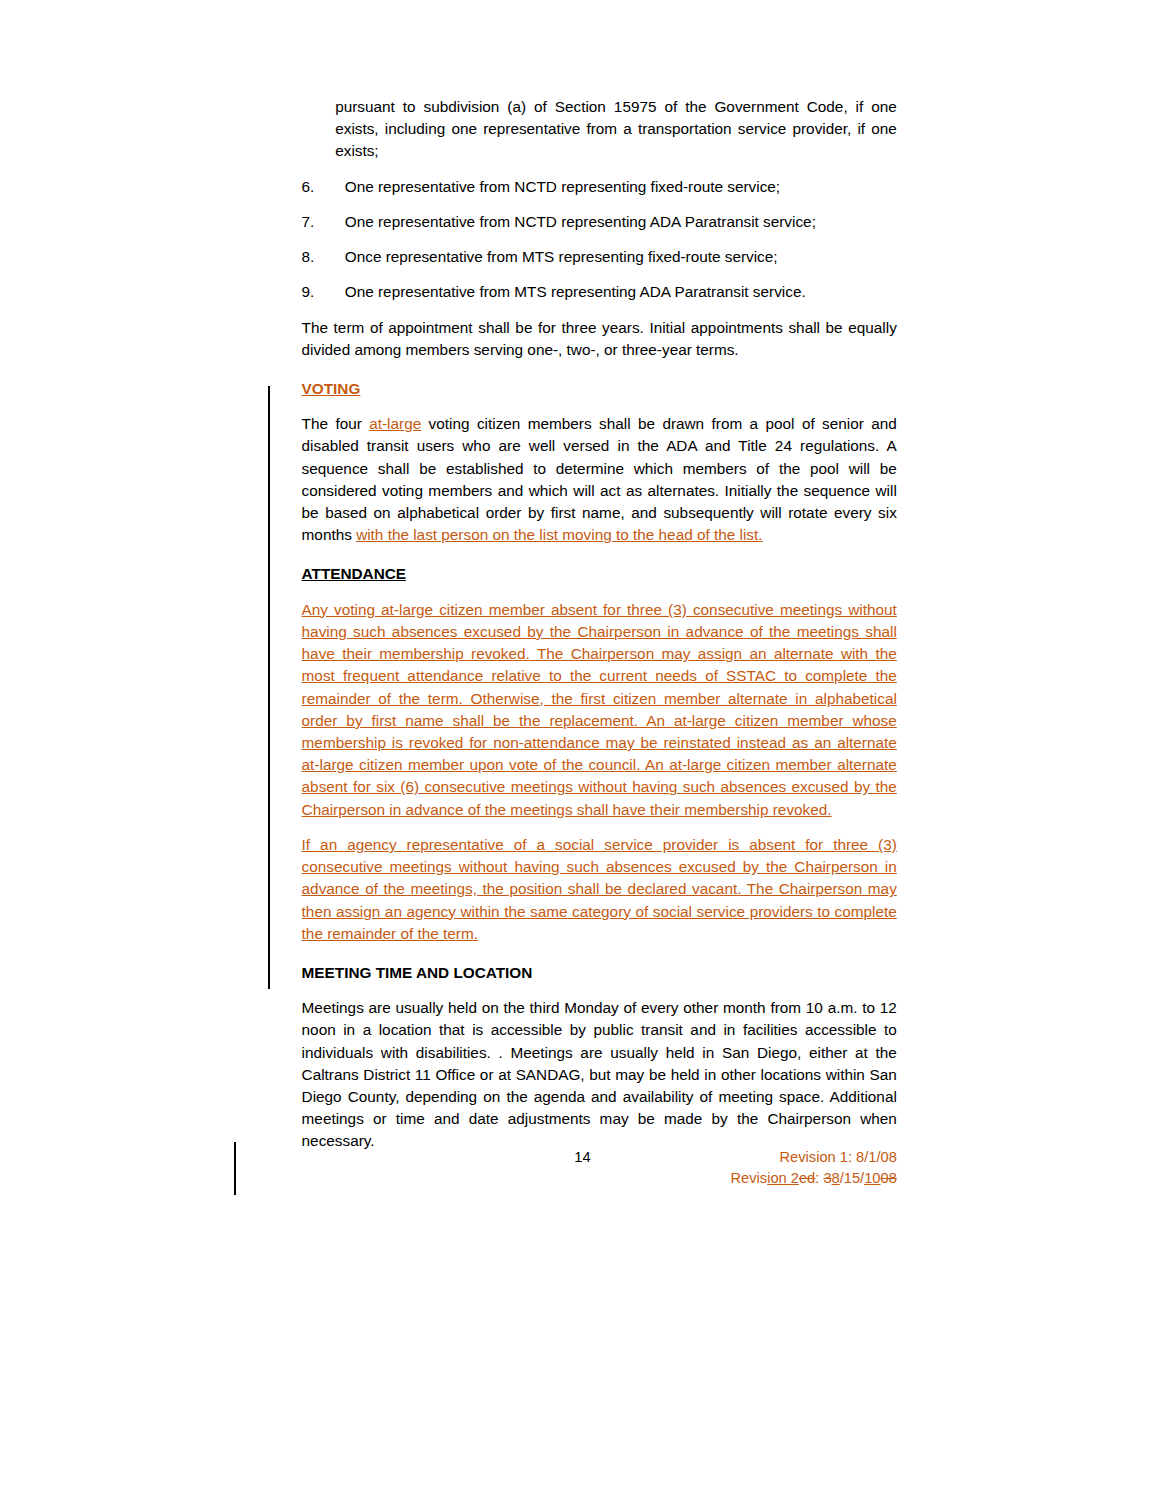pursuant to subdivision (a) of Section 15975 of the Government Code, if one exists, including one representative from a transportation service provider, if one exists;
6. One representative from NCTD representing fixed-route service;
7. One representative from NCTD representing ADA Paratransit service;
8. Once representative from MTS representing fixed-route service;
9. One representative from MTS representing ADA Paratransit service.
The term of appointment shall be for three years. Initial appointments shall be equally divided among members serving one-, two-, or three-year terms.
VOTING
The four at-large voting citizen members shall be drawn from a pool of senior and disabled transit users who are well versed in the ADA and Title 24 regulations. A sequence shall be established to determine which members of the pool will be considered voting members and which will act as alternates. Initially the sequence will be based on alphabetical order by first name, and subsequently will rotate every six months with the last person on the list moving to the head of the list.
ATTENDANCE
Any voting at-large citizen member absent for three (3) consecutive meetings without having such absences excused by the Chairperson in advance of the meetings shall have their membership revoked. The Chairperson may assign an alternate with the most frequent attendance relative to the current needs of SSTAC to complete the remainder of the term. Otherwise, the first citizen member alternate in alphabetical order by first name shall be the replacement. An at-large citizen member whose membership is revoked for non-attendance may be reinstated instead as an alternate at-large citizen member upon vote of the council. An at-large citizen member alternate absent for six (6) consecutive meetings without having such absences excused by the Chairperson in advance of the meetings shall have their membership revoked.
If an agency representative of a social service provider is absent for three (3) consecutive meetings without having such absences excused by the Chairperson in advance of the meetings, the position shall be declared vacant. The Chairperson may then assign an agency within the same category of social service providers to complete the remainder of the term.
MEETING TIME AND LOCATION
Meetings are usually held on the third Monday of every other month from 10 a.m. to 12 noon in a location that is accessible by public transit and in facilities accessible to individuals with disabilities. . Meetings are usually held in San Diego, either at the Caltrans District 11 Office or at SANDAG, but may be held in other locations within San Diego County, depending on the agenda and availability of meeting space. Additional meetings or time and date adjustments may be made by the Chairperson when necessary.
14
Revision 1: 8/1/08 Revision 2 ed: 38/15/1008